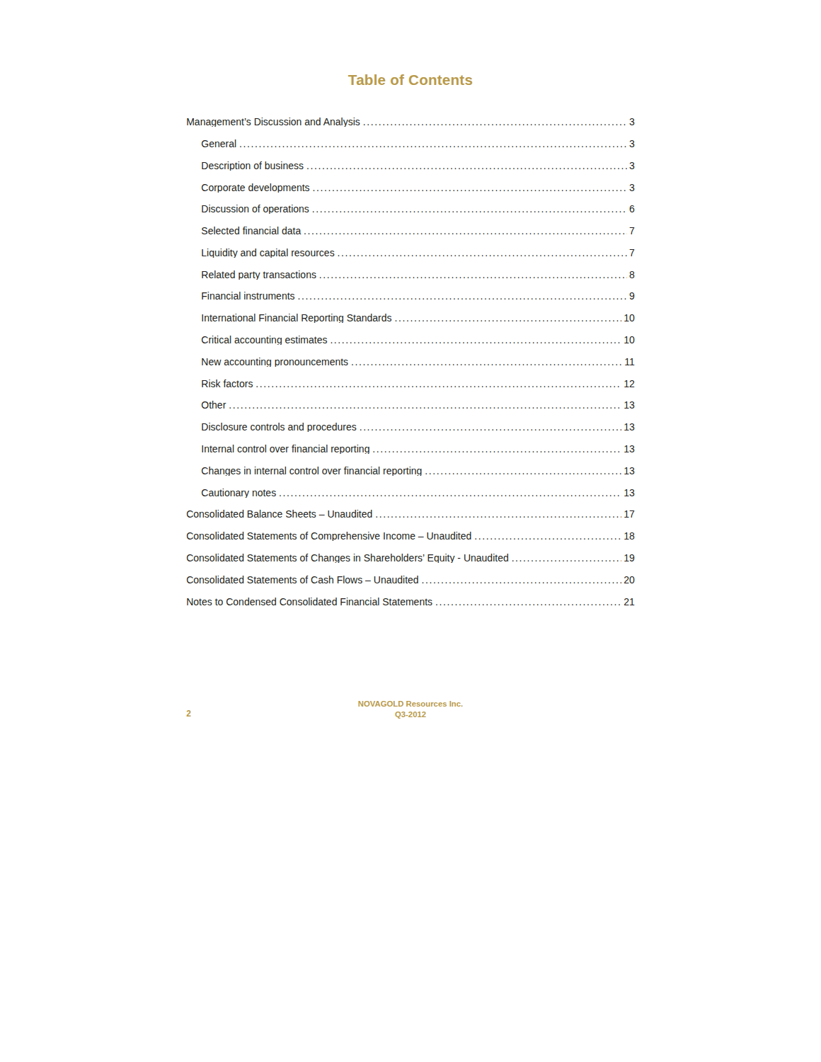Table of Contents
Management’s Discussion and Analysis ................................................................................................................................. 3
General ......................................................................................................................................................................... 3
Description of business ................................................................................................................................................. 3
Corporate developments ............................................................................................................................................. 3
Discussion of operations ............................................................................................................................................... 6
Selected financial data ................................................................................................................................................... 7
Liquidity and capital resources ................................................................................................................................. 7
Related party transactions ............................................................................................................................................. 8
Financial instruments ..................................................................................................................................................... 9
International Financial Reporting Standards ................................................................................................................. 10
Critical accounting estimates ..................................................................................................................................... 10
New accounting pronouncements ............................................................................................................................. 11
Risk factors ................................................................................................................................................................. 12
Other ............................................................................................................................................................................. 13
Disclosure controls and procedures ........................................................................................................................... 13
Internal control over financial reporting ..................................................................................................................... 13
Changes in internal control over financial reporting ......................................................................................................... 13
Cautionary notes ......................................................................................................................................................... 13
Consolidated Balance Sheets – Unaudited ................................................................................................................. 17
Consolidated Statements of Comprehensive Income – Unaudited ....................................................................................... 18
Consolidated Statements of Changes in Shareholders’ Equity - Unaudited ........................................................................... 19
Consolidated Statements of Cash Flows – Unaudited ......................................................................................................... 20
Notes to Condensed Consolidated Financial Statements ..................................................................................................... 21
2 NOVAGOLD Resources Inc.
Q3-2012